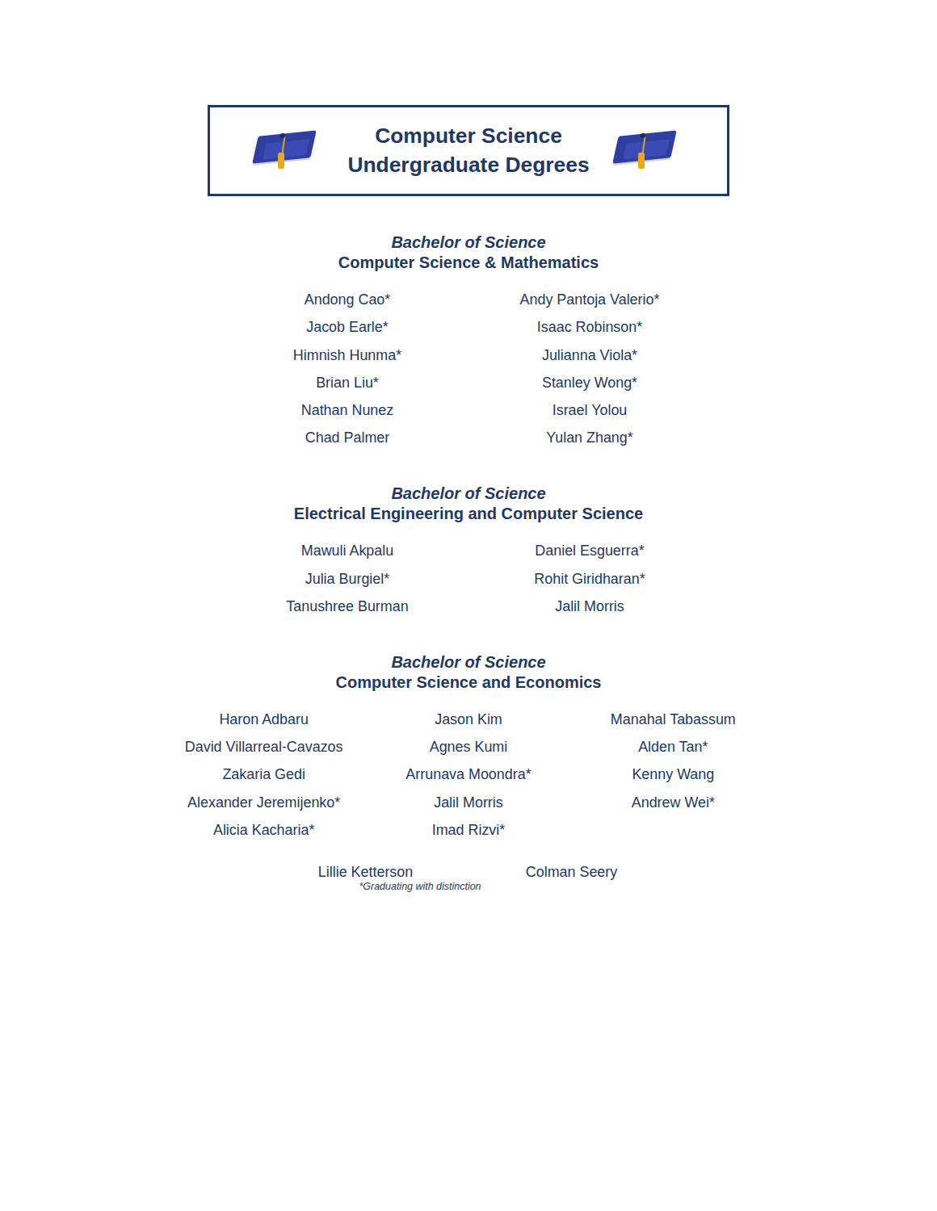Computer Science
Undergraduate Degrees
Bachelor of Science
Computer Science & Mathematics
Andong Cao*Andy Pantoja Valerio* Jacob Earle*Isaac Robinson* Himnish Hunma*Julianna Viola* Brian Liu*Stanley Wong* Nathan Nunez Israel Yolou Chad Palmer Yulan Zhang*
Bachelor of Science
Electrical Engineering and Computer Science
Mawuli Akpalu Daniel Esguerra* Julia Burgiel*Rohit Giridharan* Tanushree Burman Jalil Morris
Bachelor of Science
Computer Science and Economics
Haron Adbaru Jason Kim Manahal Tabassum David Villarreal-Cavazos Agnes Kumi Alden Tan* Zakaria Gedi Arrunava Moondra*Kenny Wang Alexander Jeremijenko*Jalil Morris Andrew Wei* Alicia Kacharia*Imad Rizvi*
Lillie Ketterson Colman Seery
*Graduating with distinction